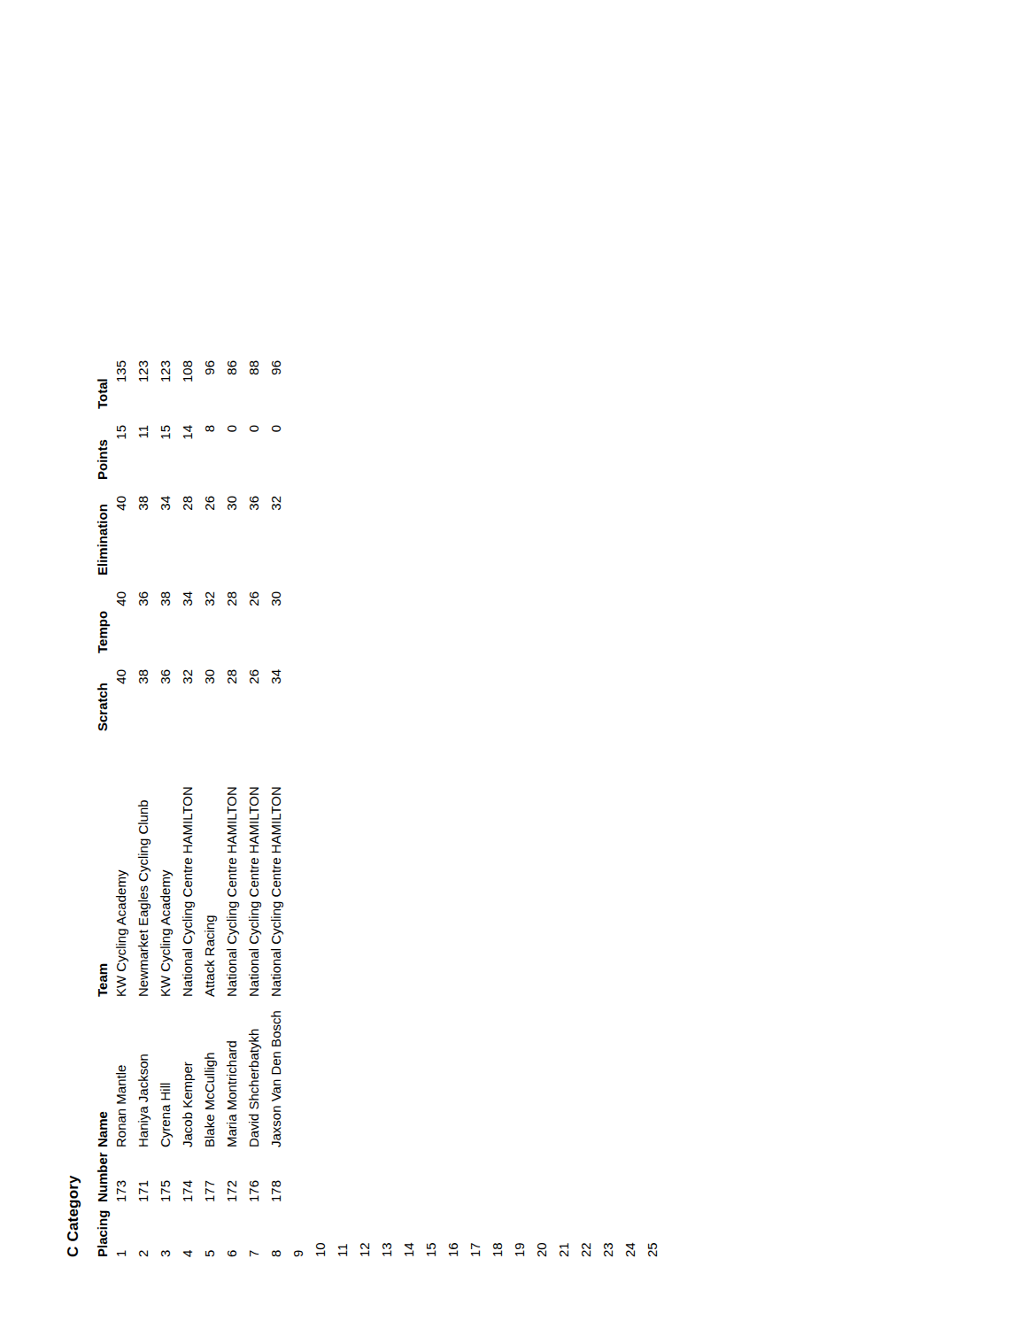C Category
| Placing | Number | Name | Team | Scratch | Tempo | Elimination | Points | Total |
| --- | --- | --- | --- | --- | --- | --- | --- | --- |
| 1 | 173 | Ronan Mantle | KW Cycling Academy | 40 | 40 | 40 | 15 | 135 |
| 2 | 171 | Haniya Jackson | Newmarket Eagles Cycling Clunb | 38 | 36 | 38 | 11 | 123 |
| 3 | 175 | Cyrena Hill | KW Cycling Academy | 36 | 38 | 34 | 15 | 123 |
| 4 | 174 | Jacob Kemper | National Cycling Centre HAMILTON | 32 | 34 | 28 | 14 | 108 |
| 5 | 177 | Blake McCulligh | Attack Racing | 30 | 32 | 26 | 8 | 96 |
| 6 | 172 | Maria Montrichard | National Cycling Centre HAMILTON | 28 | 28 | 30 | 0 | 86 |
| 7 | 176 | David Shcherbatykh | National Cycling Centre HAMILTON | 26 | 26 | 36 | 0 | 88 |
| 8 | 178 | Jaxson Van Den Bosch | National Cycling Centre HAMILTON | 34 | 30 | 32 | 0 | 96 |
| 9 | | | | | | | | |
| 10 | | | | | | | | |
| 11 | | | | | | | | |
| 12 | | | | | | | | |
| 13 | | | | | | | | |
| 14 | | | | | | | | |
| 15 | | | | | | | | |
| 16 | | | | | | | | |
| 17 | | | | | | | | |
| 18 | | | | | | | | |
| 19 | | | | | | | | |
| 20 | | | | | | | | |
| 21 | | | | | | | | |
| 22 | | | | | | | | |
| 23 | | | | | | | | |
| 24 | | | | | | | | |
| 25 | | | | | | | | |